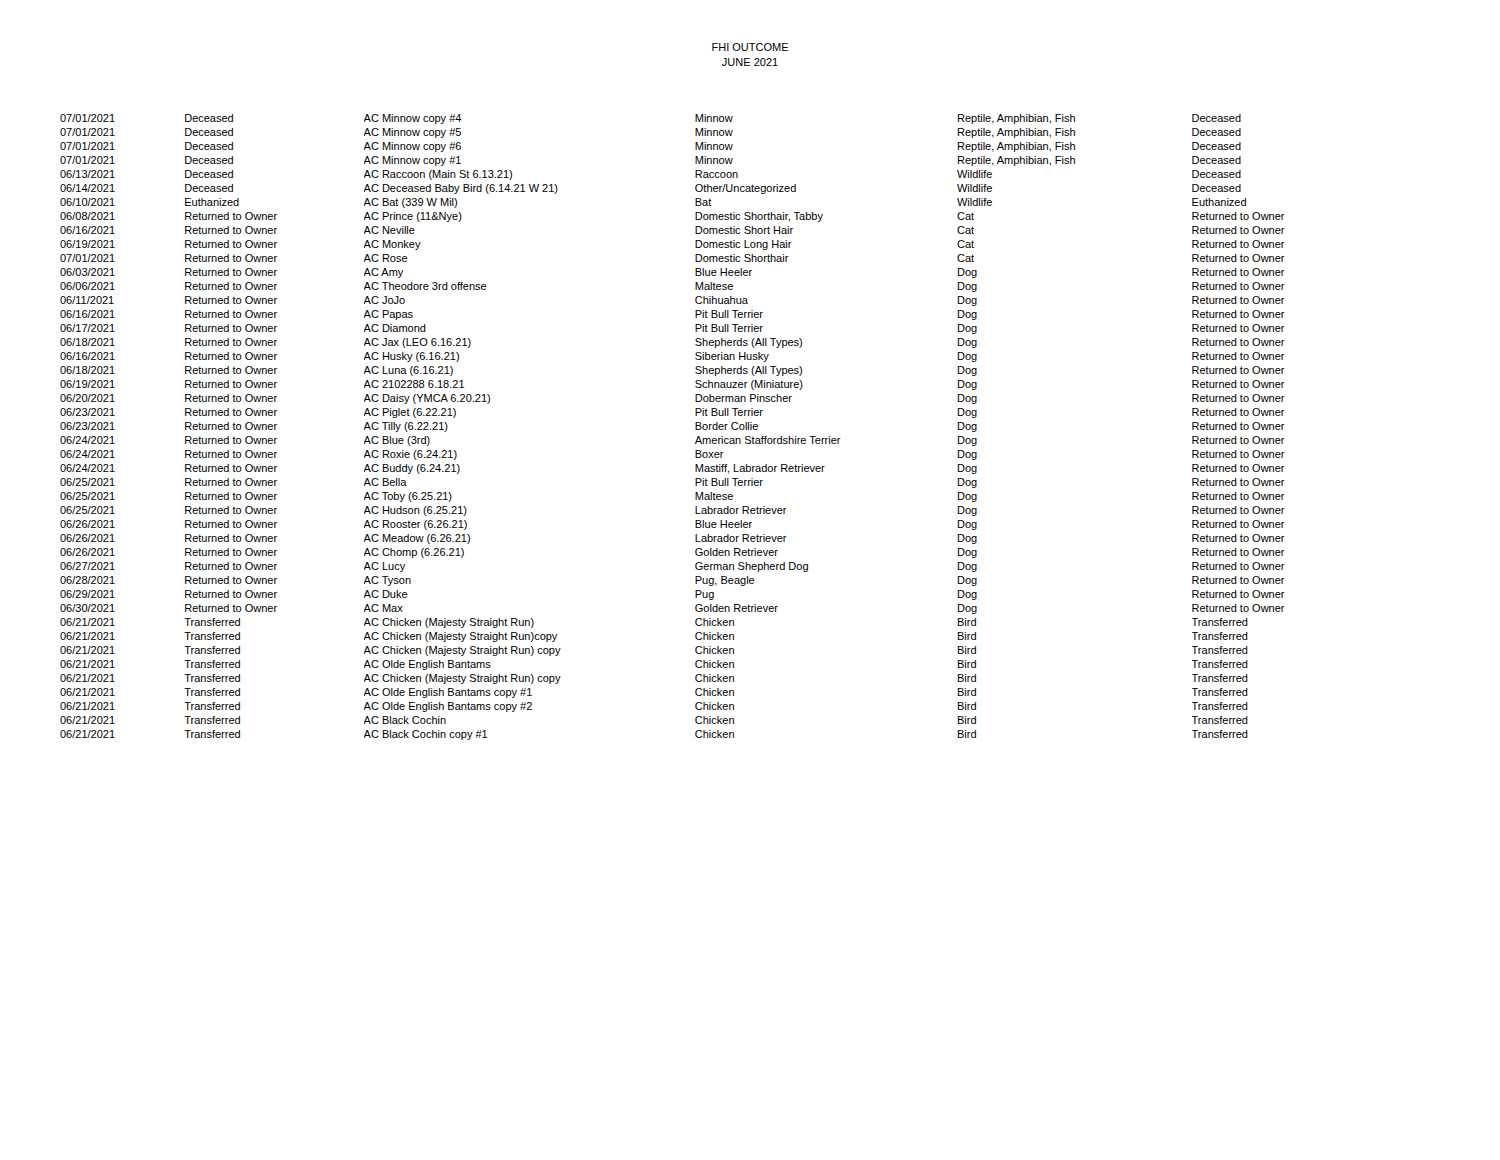FHI OUTCOME
JUNE 2021
| 07/01/2021 | Deceased | AC Minnow copy #4 | Minnow | Reptile, Amphibian, Fish | Deceased |
| 07/01/2021 | Deceased | AC Minnow copy #5 | Minnow | Reptile, Amphibian, Fish | Deceased |
| 07/01/2021 | Deceased | AC Minnow copy #6 | Minnow | Reptile, Amphibian, Fish | Deceased |
| 07/01/2021 | Deceased | AC Minnow copy #1 | Minnow | Reptile, Amphibian, Fish | Deceased |
| 06/13/2021 | Deceased | AC Raccoon (Main St 6.13.21) | Raccoon | Wildlife | Deceased |
| 06/14/2021 | Deceased | AC Deceased Baby Bird (6.14.21 W 21) | Other/Uncategorized | Wildlife | Deceased |
| 06/10/2021 | Euthanized | AC Bat (339 W Mil) | Bat | Wildlife | Euthanized |
| 06/08/2021 | Returned to Owner | AC Prince (11&Nye) | Domestic Shorthair, Tabby | Cat | Returned to Owner |
| 06/16/2021 | Returned to Owner | AC Neville | Domestic Short Hair | Cat | Returned to Owner |
| 06/19/2021 | Returned to Owner | AC Monkey | Domestic Long Hair | Cat | Returned to Owner |
| 07/01/2021 | Returned to Owner | AC Rose | Domestic Shorthair | Cat | Returned to Owner |
| 06/03/2021 | Returned to Owner | AC Amy | Blue Heeler | Dog | Returned to Owner |
| 06/06/2021 | Returned to Owner | AC Theodore 3rd offense | Maltese | Dog | Returned to Owner |
| 06/11/2021 | Returned to Owner | AC JoJo | Chihuahua | Dog | Returned to Owner |
| 06/16/2021 | Returned to Owner | AC Papas | Pit Bull Terrier | Dog | Returned to Owner |
| 06/17/2021 | Returned to Owner | AC Diamond | Pit Bull Terrier | Dog | Returned to Owner |
| 06/18/2021 | Returned to Owner | AC Jax (LEO 6.16.21) | Shepherds (All Types) | Dog | Returned to Owner |
| 06/16/2021 | Returned to Owner | AC Husky (6.16.21) | Siberian Husky | Dog | Returned to Owner |
| 06/18/2021 | Returned to Owner | AC Luna (6.16.21) | Shepherds (All Types) | Dog | Returned to Owner |
| 06/19/2021 | Returned to Owner | AC 2102288 6.18.21 | Schnauzer (Miniature) | Dog | Returned to Owner |
| 06/20/2021 | Returned to Owner | AC Daisy (YMCA 6.20.21) | Doberman Pinscher | Dog | Returned to Owner |
| 06/23/2021 | Returned to Owner | AC Piglet (6.22.21) | Pit Bull Terrier | Dog | Returned to Owner |
| 06/23/2021 | Returned to Owner | AC Tilly (6.22.21) | Border Collie | Dog | Returned to Owner |
| 06/24/2021 | Returned to Owner | AC Blue (3rd) | American Staffordshire Terrier | Dog | Returned to Owner |
| 06/24/2021 | Returned to Owner | AC Roxie (6.24.21) | Boxer | Dog | Returned to Owner |
| 06/24/2021 | Returned to Owner | AC Buddy (6.24.21) | Mastiff, Labrador Retriever | Dog | Returned to Owner |
| 06/25/2021 | Returned to Owner | AC Bella | Pit Bull Terrier | Dog | Returned to Owner |
| 06/25/2021 | Returned to Owner | AC Toby (6.25.21) | Maltese | Dog | Returned to Owner |
| 06/25/2021 | Returned to Owner | AC Hudson (6.25.21) | Labrador Retriever | Dog | Returned to Owner |
| 06/26/2021 | Returned to Owner | AC Rooster (6.26.21) | Blue Heeler | Dog | Returned to Owner |
| 06/26/2021 | Returned to Owner | AC Meadow (6.26.21) | Labrador Retriever | Dog | Returned to Owner |
| 06/26/2021 | Returned to Owner | AC Chomp (6.26.21) | Golden Retriever | Dog | Returned to Owner |
| 06/27/2021 | Returned to Owner | AC Lucy | German Shepherd Dog | Dog | Returned to Owner |
| 06/28/2021 | Returned to Owner | AC Tyson | Pug, Beagle | Dog | Returned to Owner |
| 06/29/2021 | Returned to Owner | AC Duke | Pug | Dog | Returned to Owner |
| 06/30/2021 | Returned to Owner | AC Max | Golden Retriever | Dog | Returned to Owner |
| 06/21/2021 | Transferred | AC Chicken (Majesty Straight Run) | Chicken | Bird | Transferred |
| 06/21/2021 | Transferred | AC Chicken (Majesty Straight Run)copy | Chicken | Bird | Transferred |
| 06/21/2021 | Transferred | AC Chicken (Majesty Straight Run) copy | Chicken | Bird | Transferred |
| 06/21/2021 | Transferred | AC Olde English Bantams | Chicken | Bird | Transferred |
| 06/21/2021 | Transferred | AC Chicken (Majesty Straight Run) copy | Chicken | Bird | Transferred |
| 06/21/2021 | Transferred | AC Olde English Bantams copy #1 | Chicken | Bird | Transferred |
| 06/21/2021 | Transferred | AC Olde English Bantams copy #2 | Chicken | Bird | Transferred |
| 06/21/2021 | Transferred | AC Black Cochin | Chicken | Bird | Transferred |
| 06/21/2021 | Transferred | AC Black Cochin copy #1 | Chicken | Bird | Transferred |